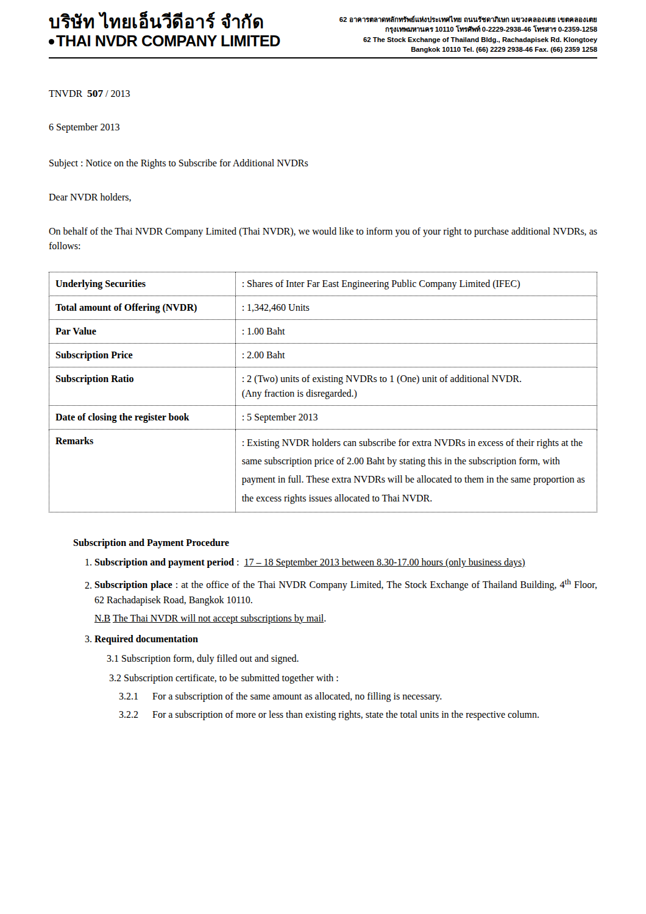บริษัท ไทยเอ็นวีดีอาร์ จำกัด
THAI NVDR COMPANY LIMITED
62 อาคารตลาดหลักทรัพย์แห่งประเทศไทย ถนนรัชดาภิเษก แขวงคลองเตย เขตคลองเตย
กรุงเทพมหานคร 10110 โทรศัพท์ 0-2229-2938-46 โทรสาร 0-2359-1258
62 The Stock Exchange of Thailand Bldg., Rachadapisek Rd. Klongtoey
Bangkok 10110 Tel. (66) 2229 2938-46 Fax. (66) 2359 1258
TNVDR 507 / 2013
6 September 2013
Subject : Notice on the Rights to Subscribe for Additional NVDRs
Dear NVDR holders,
On behalf of the Thai NVDR Company Limited (Thai NVDR), we would like to inform you of your right to purchase additional NVDRs, as follows:
| Underlying Securities | : Shares of Inter Far East Engineering Public Company Limited (IFEC) |
| Total amount of Offering (NVDR) | : 1,342,460 Units |
| Par Value | : 1.00 Baht |
| Subscription Price | : 2.00 Baht |
| Subscription Ratio | : 2 (Two) units of existing NVDRs to 1 (One) unit of additional NVDR. (Any fraction is disregarded.) |
| Date of closing the register book | : 5 September 2013 |
| Remarks | : Existing NVDR holders can subscribe for extra NVDRs in excess of their rights at the same subscription price of 2.00 Baht by stating this in the subscription form, with payment in full. These extra NVDRs will be allocated to them in the same proportion as the excess rights issues allocated to Thai NVDR. |
Subscription and Payment Procedure
Subscription and payment period : 17 – 18 September 2013 between 8.30-17.00 hours (only business days)
Subscription place : at the office of the Thai NVDR Company Limited, The Stock Exchange of Thailand Building, 4th Floor, 62 Rachadapisek Road, Bangkok 10110.
N.B The Thai NVDR will not accept subscriptions by mail.
Required documentation
3.1 Subscription form, duly filled out and signed.
3.2 Subscription certificate, to be submitted together with :
3.2.1 For a subscription of the same amount as allocated, no filling is necessary.
3.2.2 For a subscription of more or less than existing rights, state the total units in the respective column.